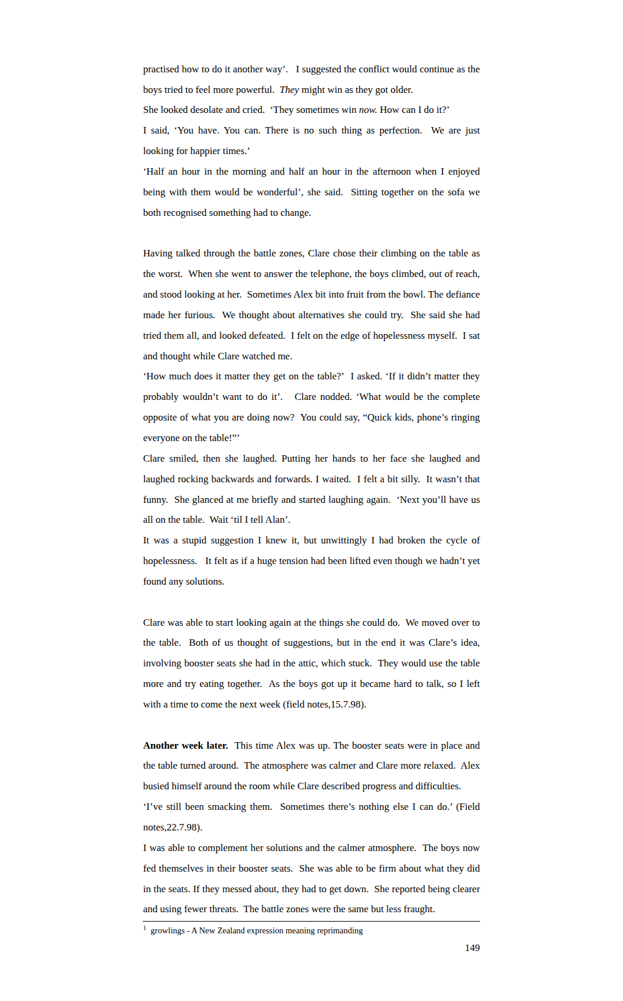practised how to do it another way’. I suggested the conflict would continue as the boys tried to feel more powerful. They might win as they got older.
She looked desolate and cried. ‘They sometimes win now. How can I do it?’
I said, ‘You have. You can. There is no such thing as perfection. We are just looking for happier times.’
‘Half an hour in the morning and half an hour in the afternoon when I enjoyed being with them would be wonderful’, she said. Sitting together on the sofa we both recognised something had to change.
Having talked through the battle zones, Clare chose their climbing on the table as the worst. When she went to answer the telephone, the boys climbed, out of reach, and stood looking at her. Sometimes Alex bit into fruit from the bowl. The defiance made her furious. We thought about alternatives she could try. She said she had tried them all, and looked defeated. I felt on the edge of hopelessness myself. I sat and thought while Clare watched me.
‘How much does it matter they get on the table?’ I asked. ‘If it didn’t matter they probably wouldn’t want to do it’. Clare nodded. ‘What would be the complete opposite of what you are doing now? You could say, “Quick kids, phone’s ringing everyone on the table!”’
Clare smiled, then she laughed. Putting her hands to her face she laughed and laughed rocking backwards and forwards. I waited. I felt a bit silly. It wasn’t that funny. She glanced at me briefly and started laughing again. ‘Next you’ll have us all on the table. Wait ‘til I tell Alan’.
It was a stupid suggestion I knew it, but unwittingly I had broken the cycle of hopelessness. It felt as if a huge tension had been lifted even though we hadn’t yet found any solutions.
Clare was able to start looking again at the things she could do. We moved over to the table. Both of us thought of suggestions, but in the end it was Clare’s idea, involving booster seats she had in the attic, which stuck. They would use the table more and try eating together. As the boys got up it became hard to talk, so I left with a time to come the next week (field notes,15.7.98).
Another week later. This time Alex was up. The booster seats were in place and the table turned around. The atmosphere was calmer and Clare more relaxed. Alex busied himself around the room while Clare described progress and difficulties.
‘I’ve still been smacking them. Sometimes there’s nothing else I can do.’ (Field notes,22.7.98).
I was able to complement her solutions and the calmer atmosphere. The boys now fed themselves in their booster seats. She was able to be firm about what they did in the seats. If they messed about, they had to get down. She reported being clearer and using fewer threats. The battle zones were the same but less fraught.
1 growlings - A New Zealand expression meaning reprimanding
149